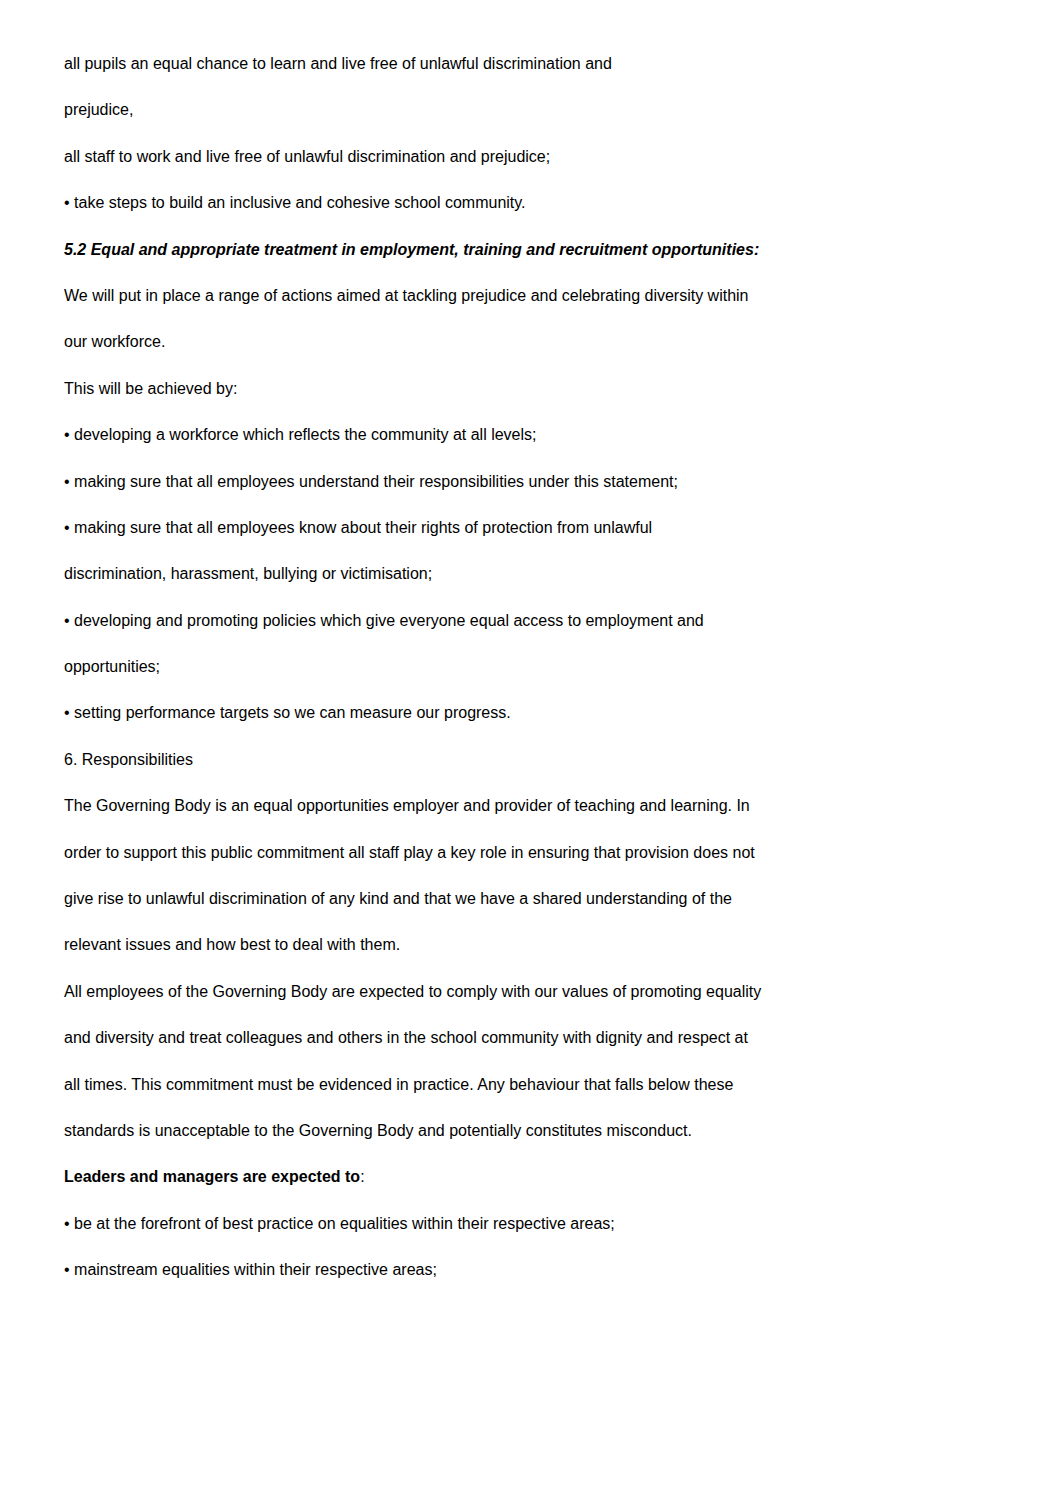all pupils an equal chance to learn and live free of unlawful discrimination and
prejudice,
all staff to work and live free of unlawful discrimination and prejudice;
• take steps to build an inclusive and cohesive school community.
5.2 Equal and appropriate treatment in employment, training and recruitment opportunities:
We will put in place a range of actions aimed at tackling prejudice and celebrating diversity within
our workforce.
This will be achieved by:
• developing a workforce which reflects the community at all levels;
• making sure that all employees understand their responsibilities under this statement;
• making sure that all employees know about their rights of protection from unlawful
discrimination, harassment, bullying or victimisation;
• developing and promoting policies which give everyone equal access to employment and
opportunities;
• setting performance targets so we can measure our progress.
6. Responsibilities
The Governing Body is an equal opportunities employer and provider of teaching and learning. In
order to support this public commitment all staff play a key role in ensuring that provision does not
give rise to unlawful discrimination of any kind and that we have a shared understanding of the
relevant issues and how best to deal with them.
All employees of the Governing Body are expected to comply with our values of promoting equality
and diversity and treat colleagues and others in the school community with dignity and respect at
all times. This commitment must be evidenced in practice. Any behaviour that falls below these
standards is unacceptable to the Governing Body and potentially constitutes misconduct.
Leaders and managers are expected to:
• be at the forefront of best practice on equalities within their respective areas;
• mainstream equalities within their respective areas;